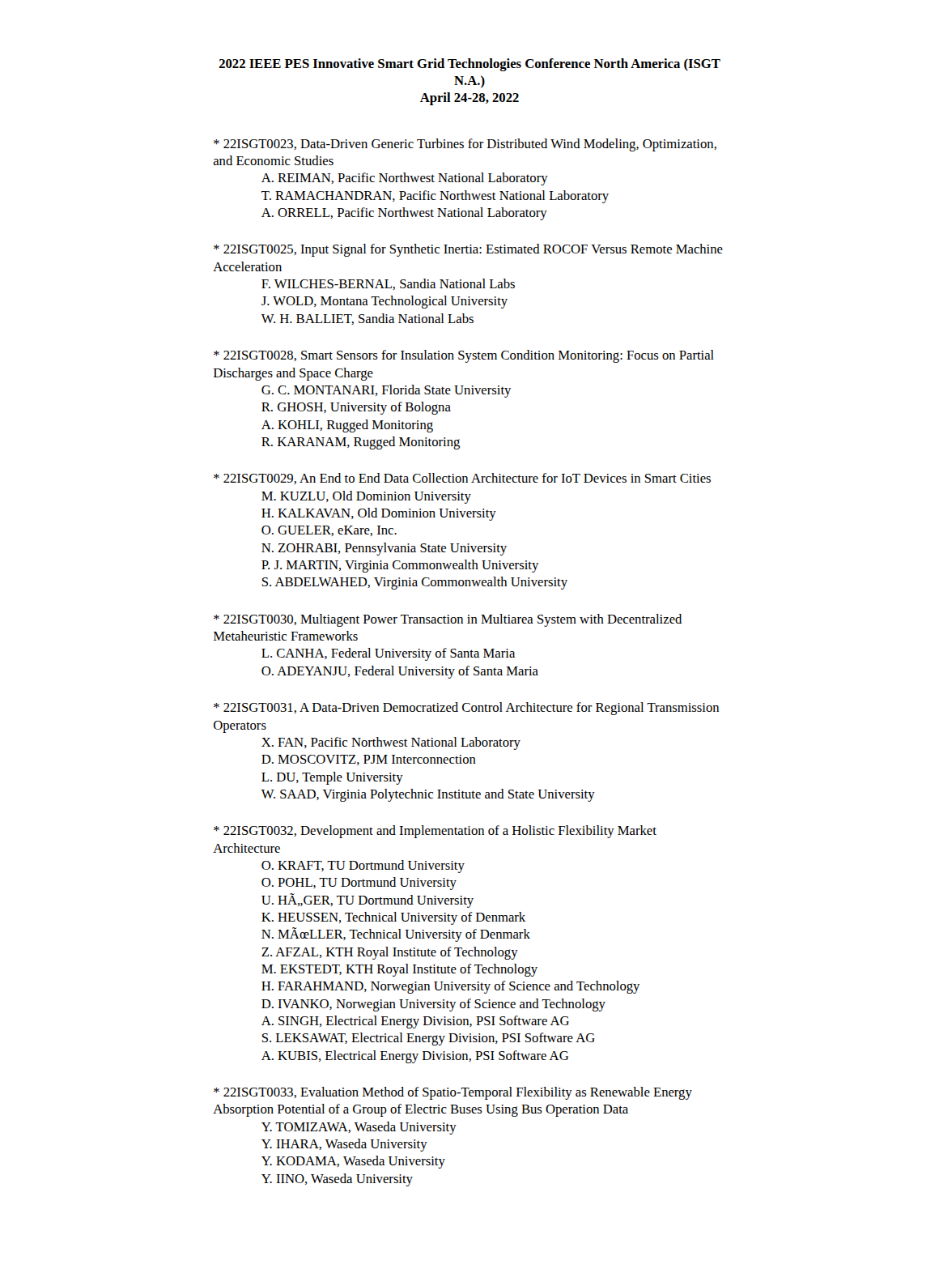2022 IEEE PES Innovative Smart Grid Technologies Conference North America (ISGT N.A.) April 24-28, 2022
* 22ISGT0023, Data-Driven Generic Turbines for Distributed Wind Modeling, Optimization, and Economic Studies
A. REIMAN, Pacific Northwest National Laboratory
T. RAMACHANDRAN, Pacific Northwest National Laboratory
A. ORRELL, Pacific Northwest National Laboratory
* 22ISGT0025, Input Signal for Synthetic Inertia: Estimated ROCOF Versus Remote Machine Acceleration
F. WILCHES-BERNAL, Sandia National Labs
J. WOLD, Montana Technological University
W. H. BALLIET, Sandia National Labs
* 22ISGT0028, Smart Sensors for Insulation System Condition Monitoring: Focus on Partial Discharges and Space Charge
G. C. MONTANARI, Florida State University
R. GHOSH, University of Bologna
A. KOHLI, Rugged Monitoring
R. KARANAM, Rugged Monitoring
* 22ISGT0029, An End to End Data Collection Architecture for IoT Devices in Smart Cities
M. KUZLU, Old Dominion University
H. KALKAVAN, Old Dominion University
O. GUELER, eKare, Inc.
N. ZOHRABI, Pennsylvania State University
P. J. MARTIN, Virginia Commonwealth University
S. ABDELWAHED, Virginia Commonwealth University
* 22ISGT0030, Multiagent Power Transaction in Multiarea System with Decentralized Metaheuristic Frameworks
L. CANHA, Federal University of Santa Maria
O. ADEYANJU, Federal University of Santa Maria
* 22ISGT0031, A Data-Driven Democratized Control Architecture for Regional Transmission Operators
X. FAN, Pacific Northwest National Laboratory
D. MOSCOVITZ, PJM Interconnection
L. DU, Temple University
W. SAAD, Virginia Polytechnic Institute and State University
* 22ISGT0032, Development and Implementation of a Holistic Flexibility Market Architecture
O. KRAFT, TU Dortmund University
O. POHL, TU Dortmund University
U. HÃ„GER, TU Dortmund University
K. HEUSSEN, Technical University of Denmark
N. MÃœLLER, Technical University of Denmark
Z. AFZAL, KTH Royal Institute of Technology
M. EKSTEDT, KTH Royal Institute of Technology
H. FARAHMAND, Norwegian University of Science and Technology
D. IVANKO, Norwegian University of Science and Technology
A. SINGH, Electrical Energy Division, PSI Software AG
S. LEKSAWAT, Electrical Energy Division, PSI Software AG
A. KUBIS, Electrical Energy Division, PSI Software AG
* 22ISGT0033, Evaluation Method of Spatio-Temporal Flexibility as Renewable Energy Absorption Potential of a Group of Electric Buses Using Bus Operation Data
Y. TOMIZAWA, Waseda University
Y. IHARA, Waseda University
Y. KODAMA, Waseda University
Y. IINO, Waseda University